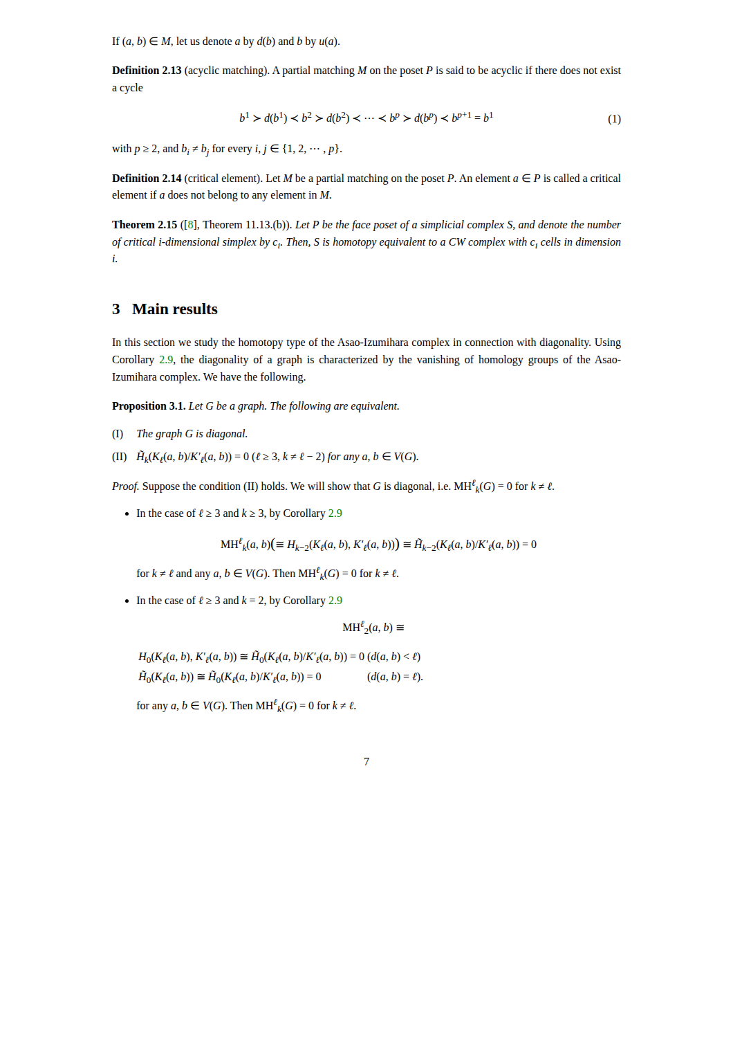If (a, b) ∈ M, let us denote a by d(b) and b by u(a).
Definition 2.13 (acyclic matching). A partial matching M on the poset P is said to be acyclic if there does not exist a cycle
b1 ≻ d(b1) ≺ b2 ≻ d(b2) ≺ ⋯ ≺ bp ≻ d(bp) ≺ bp+1 = b1 (1)
with p ≥ 2, and bi ≠ bj for every i, j ∈ {1, 2, ⋯ , p}.
Definition 2.14 (critical element). Let M be a partial matching on the poset P. An element a ∈ P is called a critical element if a does not belong to any element in M.
Theorem 2.15 ([8], Theorem 11.13.(b)). Let P be the face poset of a simplicial complex S, and denote the number of critical i-dimensional simplex by ci. Then, S is homotopy equivalent to a CW complex with ci cells in dimension i.
3 Main results
In this section we study the homotopy type of the Asao-Izumihara complex in connection with diagonality. Using Corollary 2.9, the diagonality of a graph is characterized by the vanishing of homology groups of the Asao-Izumihara complex. We have the following.
Proposition 3.1. Let G be a graph. The following are equivalent.
The graph G is diagonal.
H̃k(Kℓ(a, b)/K′ℓ(a, b)) = 0 (ℓ ≥ 3, k ≠ ℓ − 2) for any a, b ∈ V(G).
Proof. Suppose the condition (II) holds. We will show that G is diagonal, i.e. MHℓk(G) = 0 for k ≠ ℓ.
In the case of ℓ ≥ 3 and k ≥ 3, by Corollary 2.9
MHℓk(a, b)(≅ Hk−2(Kℓ(a, b), K′ℓ(a, b))) ≅ H̃k−2(Kℓ(a, b)/K′ℓ(a, b)) = 0
for k ≠ ℓ and any a, b ∈ V(G). Then MHℓk(G) = 0 for k ≠ ℓ.
In the case of ℓ ≥ 3 and k = 2, by Corollary 2.9
MHℓ2(a, b) ≅
| H 0 ( K ℓ ( a , b ), K′ ℓ ( a , b )) ≅ H̃ 0 ( K ℓ ( a , b )/ K′ ℓ ( a , b )) = 0 | ( d ( a , b ) < ℓ ) |
| H̃ 0 ( K ℓ ( a , b )) ≅ H̃ 0 ( K ℓ ( a , b )/ K′ ℓ ( a , b )) = 0 | ( d ( a , b ) = ℓ ). |
for any a, b ∈ V(G). Then MHℓk(G) = 0 for k ≠ ℓ.
7